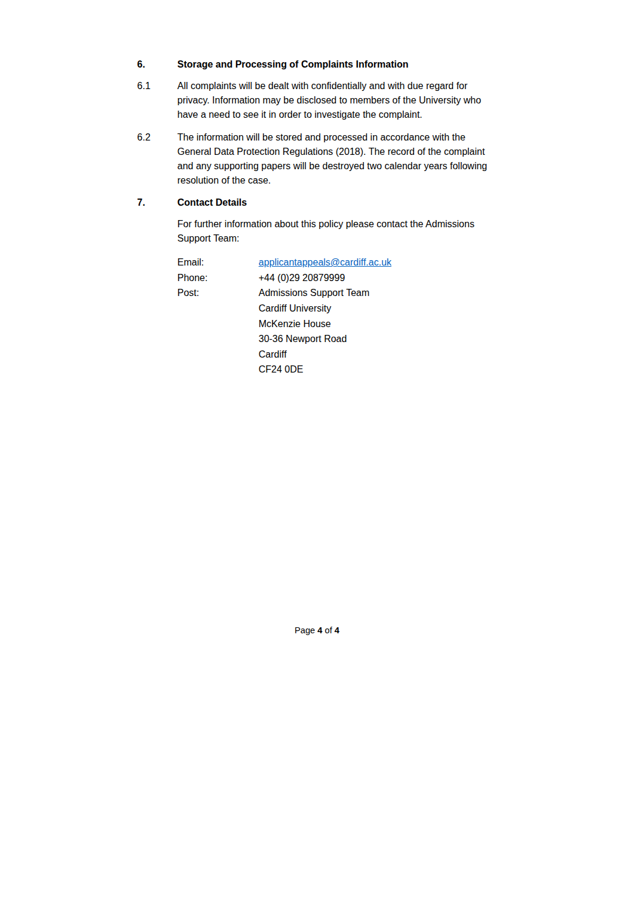6. Storage and Processing of Complaints Information
6.1 All complaints will be dealt with confidentially and with due regard for privacy. Information may be disclosed to members of the University who have a need to see it in order to investigate the complaint.
6.2 The information will be stored and processed in accordance with the General Data Protection Regulations (2018). The record of the complaint and any supporting papers will be destroyed two calendar years following resolution of the case.
7. Contact Details
For further information about this policy please contact the Admissions Support Team:
| Email: | applicantappeals@cardiff.ac.uk |
| Phone: | +44 (0)29 20879999 |
| Post: | Admissions Support Team |
| | Cardiff University |
| | McKenzie House |
| | 30-36 Newport Road |
| | Cardiff |
| | CF24 0DE |
Page 4 of 4